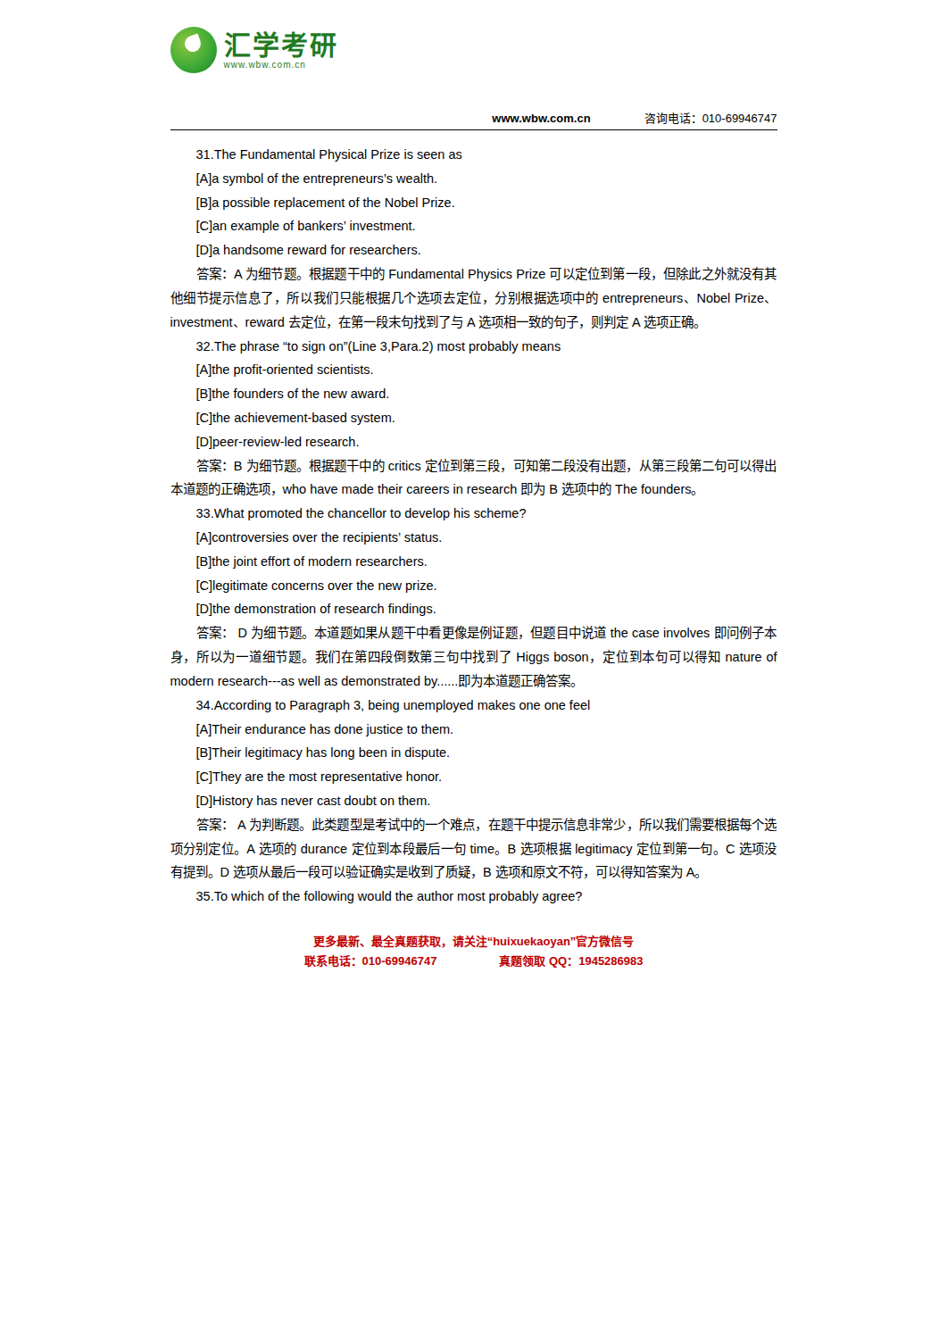汇学考研
www.wbw.com.cn
www.wbw.com.cn 咨询电话：010-69946747
31.The Fundamental Physical Prize is seen as
[A]a symbol of the entrepreneurs’s wealth.
[B]a possible replacement of the Nobel Prize.
[C]an example of bankers’ investment.
[D]a handsome reward for researchers.
答案：A 为细节题。根据题干中的 Fundamental Physics Prize 可以定位到第一段，但除此之外就没有其他细节提示信息了，所以我们只能根据几个选项去定位，分别根据选项中的 entrepreneurs、Nobel Prize、investment、reward 去定位，在第一段末句找到了与 A 选项相一致的句子，则判定 A 选项正确。
32.The phrase “to sign on”(Line 3,Para.2) most probably means
[A]the profit-oriented scientists.
[B]the founders of the new award.
[C]the achievement-based system.
[D]peer-review-led research.
答案：B 为细节题。根据题干中的 critics 定位到第三段，可知第二段没有出题，从第三段第二句可以得出本道题的正确选项，who have made their careers in research 即为 B 选项中的 The founders。
33.What promoted the chancellor to develop his scheme?
[A]controversies over the recipients’ status.
[B]the joint effort of modern researchers.
[C]legitimate concerns over the new prize.
[D]the demonstration of research findings.
答案： D 为细节题。本道题如果从题干中看更像是例证题，但题目中说道 the case involves 即问例子本身，所以为一道细节题。我们在第四段倒数第三句中找到了 Higgs boson，定位到本句可以得知 nature of modern research---as well as demonstrated by......即为本道题正确答案。
34.According to Paragraph 3, being unemployed makes one one feel
[A]Their endurance has done justice to them.
[B]Their legitimacy has long been in dispute.
[C]They are the most representative honor.
[D]History has never cast doubt on them.
答案： A 为判断题。此类题型是考试中的一个难点，在题干中提示信息非常少，所以我们需要根据每个选项分别定位。A 选项的 durance 定位到本段最后一句 time。B 选项根据 legitimacy 定位到第一句。C 选项没有提到。D 选项从最后一段可以验证确实是收到了质疑，B 选项和原文不符，可以得知答案为 A。
35.To which of the following would the author most probably agree?
更多最新、最全真题获取，请关注“huixuekaoyan”官方微信号
联系电话：010-69946747 真题领取 QQ：1945286983